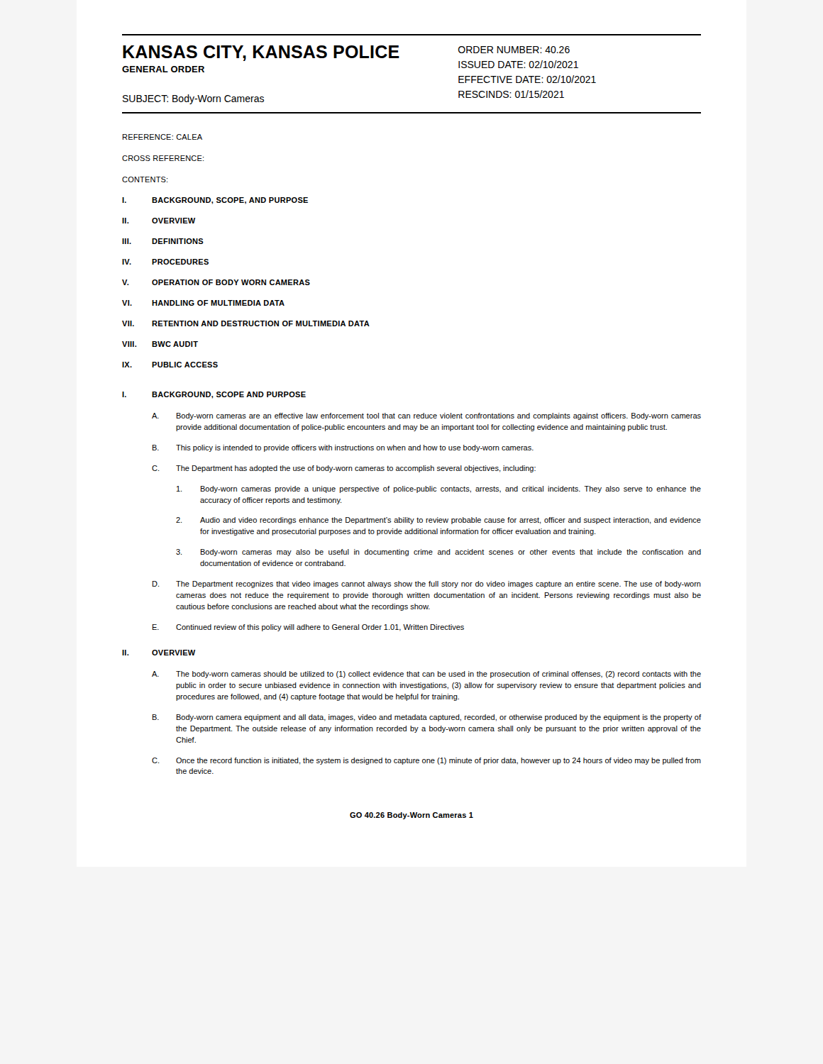| KANSAS CITY, KANSAS POLICE GENERAL ORDER SUBJECT: Body-Worn Cameras | ORDER NUMBER: 40.26 ISSUED DATE: 02/10/2021 EFFECTIVE DATE: 02/10/2021 RESCINDS: 01/15/2021 |
REFERENCE: CALEA
CROSS REFERENCE:
CONTENTS:
I. BACKGROUND, SCOPE, AND PURPOSE
II. OVERVIEW
III. DEFINITIONS
IV. PROCEDURES
V. OPERATION OF BODY WORN CAMERAS
VI. HANDLING OF MULTIMEDIA DATA
VII. RETENTION AND DESTRUCTION OF MULTIMEDIA DATA
VIII. BWC AUDIT
IX. PUBLIC ACCESS
I. BACKGROUND, SCOPE AND PURPOSE
A. Body-worn cameras are an effective law enforcement tool that can reduce violent confrontations and complaints against officers. Body-worn cameras provide additional documentation of police-public encounters and may be an important tool for collecting evidence and maintaining public trust.
B. This policy is intended to provide officers with instructions on when and how to use body-worn cameras.
C. The Department has adopted the use of body-worn cameras to accomplish several objectives, including:
1. Body-worn cameras provide a unique perspective of police-public contacts, arrests, and critical incidents. They also serve to enhance the accuracy of officer reports and testimony.
2. Audio and video recordings enhance the Department’s ability to review probable cause for arrest, officer and suspect interaction, and evidence for investigative and prosecutorial purposes and to provide additional information for officer evaluation and training.
3. Body-worn cameras may also be useful in documenting crime and accident scenes or other events that include the confiscation and documentation of evidence or contraband.
D. The Department recognizes that video images cannot always show the full story nor do video images capture an entire scene. The use of body-worn cameras does not reduce the requirement to provide thorough written documentation of an incident. Persons reviewing recordings must also be cautious before conclusions are reached about what the recordings show.
E. Continued review of this policy will adhere to General Order 1.01, Written Directives
II. OVERVIEW
A. The body-worn cameras should be utilized to (1) collect evidence that can be used in the prosecution of criminal offenses, (2) record contacts with the public in order to secure unbiased evidence in connection with investigations, (3) allow for supervisory review to ensure that department policies and procedures are followed, and (4) capture footage that would be helpful for training.
B. Body-worn camera equipment and all data, images, video and metadata captured, recorded, or otherwise produced by the equipment is the property of the Department. The outside release of any information recorded by a body-worn camera shall only be pursuant to the prior written approval of the Chief.
C. Once the record function is initiated, the system is designed to capture one (1) minute of prior data, however up to 24 hours of video may be pulled from the device.
GO 40.26 Body-Worn Cameras 1